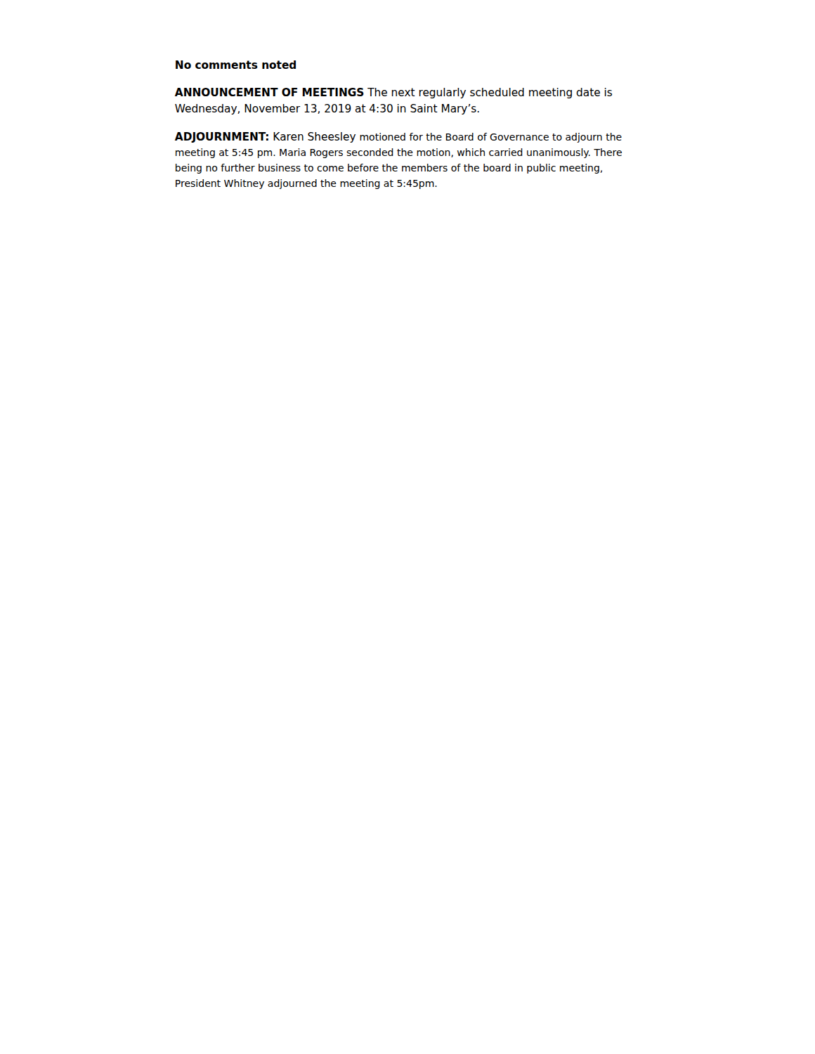No comments noted
ANNOUNCEMENT OF MEETINGS The next regularly scheduled meeting date is Wednesday, November 13, 2019 at 4:30 in Saint Mary’s.
ADJOURNMENT: Karen Sheesley motioned for the Board of Governance to adjourn the meeting at 5:45 pm. Maria Rogers seconded the motion, which carried unanimously. There being no further business to come before the members of the board in public meeting, President Whitney adjourned the meeting at 5:45pm.